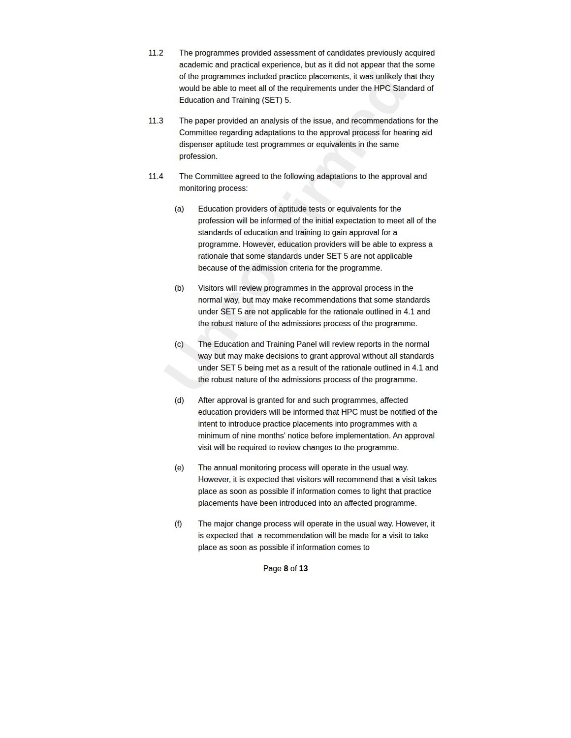Unconfirmed
11.2
The programmes provided assessment of candidates previously acquired academic and practical experience, but as it did not appear that the some of the programmes included practice placements, it was unlikely that they would be able to meet all of the requirements under the HPC Standard of Education and Training (SET) 5.
11.3
The paper provided an analysis of the issue, and recommendations for the Committee regarding adaptations to the approval process for hearing aid dispenser aptitude test programmes or equivalents in the same profession.
11.4
The Committee agreed to the following adaptations to the approval and monitoring process:
(a)
Education providers of aptitude tests or equivalents for the profession will be informed of the initial expectation to meet all of the standards of education and training to gain approval for a programme. However, education providers will be able to express a rationale that some standards under SET 5 are not applicable because of the admission criteria for the programme.
(b)
Visitors will review programmes in the approval process in the normal way, but may make recommendations that some standards under SET 5 are not applicable for the rationale outlined in 4.1 and the robust nature of the admissions process of the programme.
(c)
The Education and Training Panel will review reports in the normal way but may make decisions to grant approval without all standards under SET 5 being met as a result of the rationale outlined in 4.1 and the robust nature of the admissions process of the programme.
(d)
After approval is granted for and such programmes, affected education providers will be informed that HPC must be notified of the intent to introduce practice placements into programmes with a minimum of nine months' notice before implementation. An approval visit will be required to review changes to the programme.
(e)
The annual monitoring process will operate in the usual way. However, it is expected that visitors will recommend that a visit takes place as soon as possible if information comes to light that practice placements have been introduced into an affected programme.
(f)
The major change process will operate in the usual way. However, it is expected that a recommendation will be made for a visit to take place as soon as possible if information comes to
Page 8 of 13